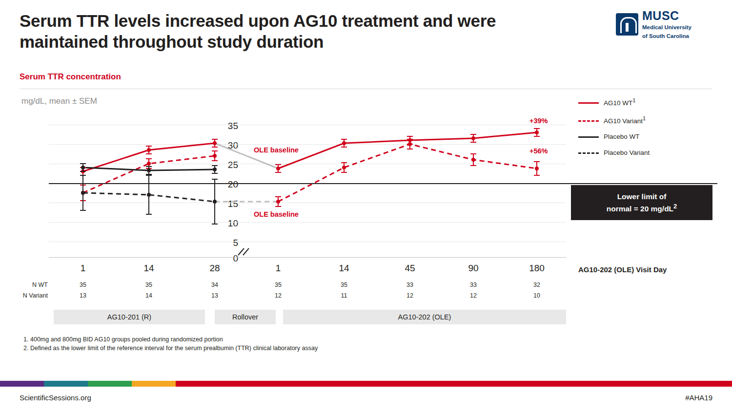Serum TTR levels increased upon AG10 treatment and were maintained throughout study duration
MUSC
Medical University
of South Carolina
Serum TTR concentration
mg/dL, mean ± SEM
35
30
25
20
15
10
5
0
y mapping: y = 8 + (35 - value)*8 (8px per unit)
OLE baseline
OLE baseline
+39%
+56%
AG10 WT1
AG10 Variant1
Placebo WT
Placebo Variant
Lower limit of
normal = 20 mg/dL2
1
14
28
1
14
45
90
180
AG10-202 (OLE) Visit Day
N WT
N Variant
35
35
34
35
35
33
33
32
13
14
13
12
11
12
12
10
AG10-201 (R)
Rollover
AG10-202 (OLE)
400mg and 800mg BID AG10 groups pooled during randomized portion
Defined as the lower limit of the reference interval for the serum prealbumin (TTR) clinical laboratory assay
ScientificSessions.org
#AHA19